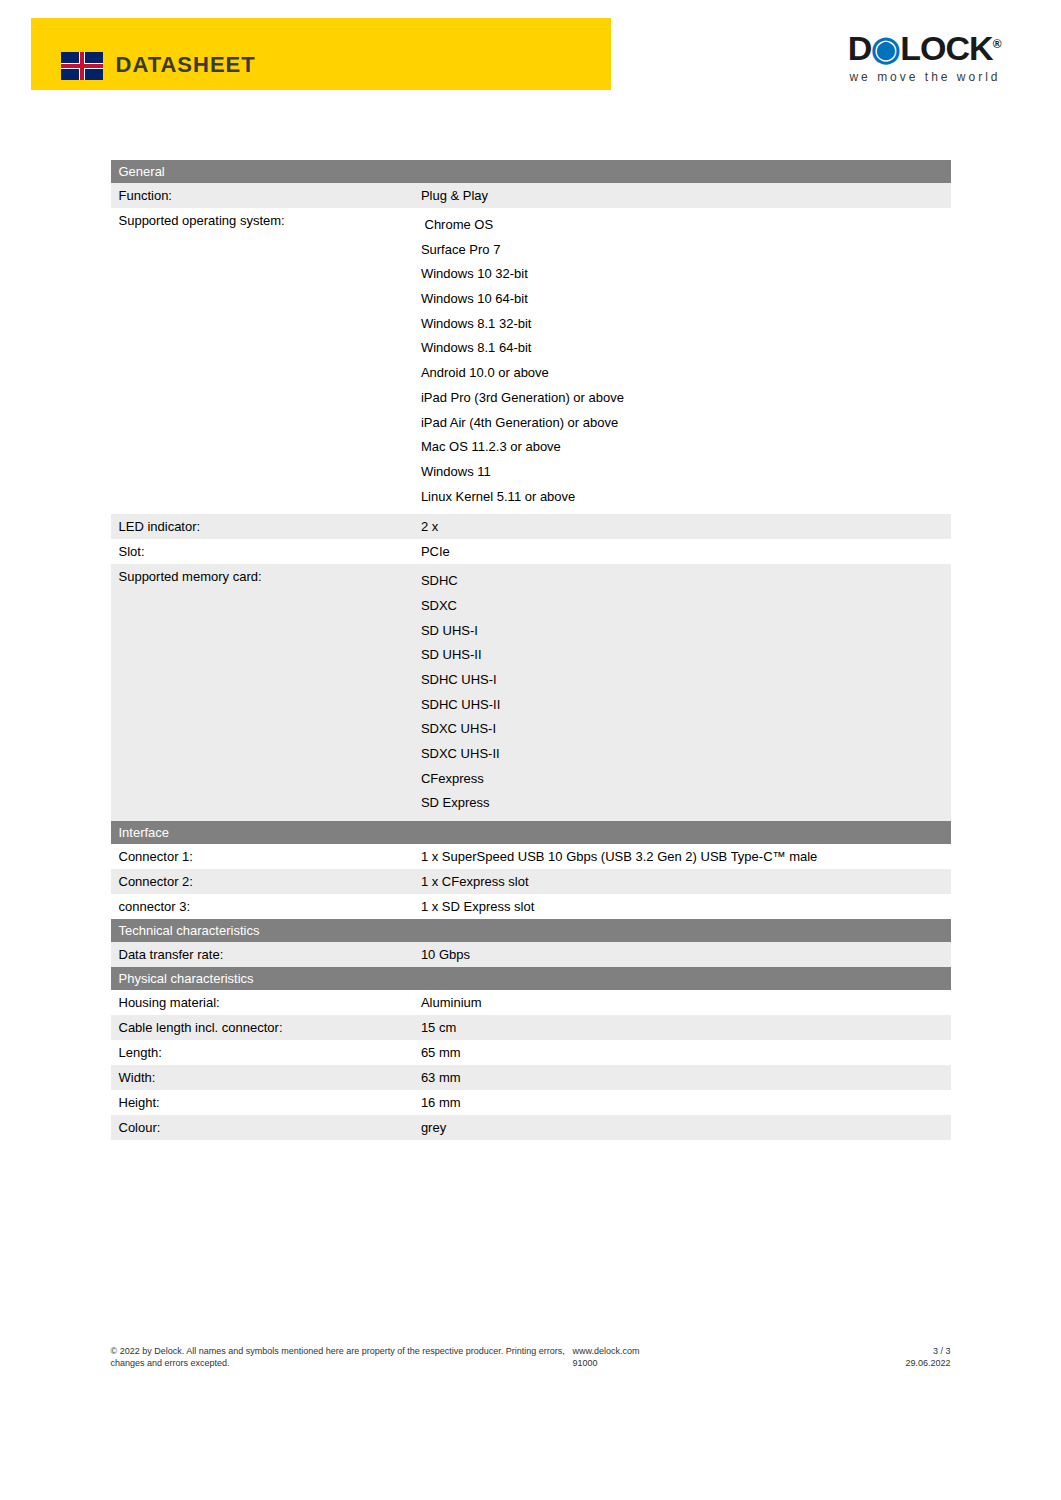DATASHEET
D◉LOCK®
we move the world
| General |
| --- |
| Function: | Plug & Play |
| Supported operating system: | Chrome OS Surface Pro 7 Windows 10 32-bit Windows 10 64-bit Windows 8.1 32-bit Windows 8.1 64-bit Android 10.0 or above iPad Pro (3rd Generation) or above iPad Air (4th Generation) or above Mac OS 11.2.3 or above Windows 11 Linux Kernel 5.11 or above |
| LED indicator: | 2 x |
| Slot: | PCIe |
| Supported memory card: | SDHC SDXC SD UHS-I SD UHS-II SDHC UHS-I SDHC UHS-II SDXC UHS-I SDXC UHS-II CFexpress SD Express |
| Interface |
| Connector 1: | 1 x SuperSpeed USB 10 Gbps (USB 3.2 Gen 2) USB Type-C™ male |
| Connector 2: | 1 x CFexpress slot |
| connector 3: | 1 x SD Express slot |
| Technical characteristics |
| Data transfer rate: | 10 Gbps |
| Physical characteristics |
| Housing material: | Aluminium |
| Cable length incl. connector: | 15 cm |
| Length: | 65 mm |
| Width: | 63 mm |
| Height: | 16 mm |
| Colour: | grey |
| © 2022 by Delock. All names and symbols mentioned here are property of the respective producer. Printing errors, changes and errors excepted. | www.delock.com 91000 | 3 / 3 29.06.2022 |